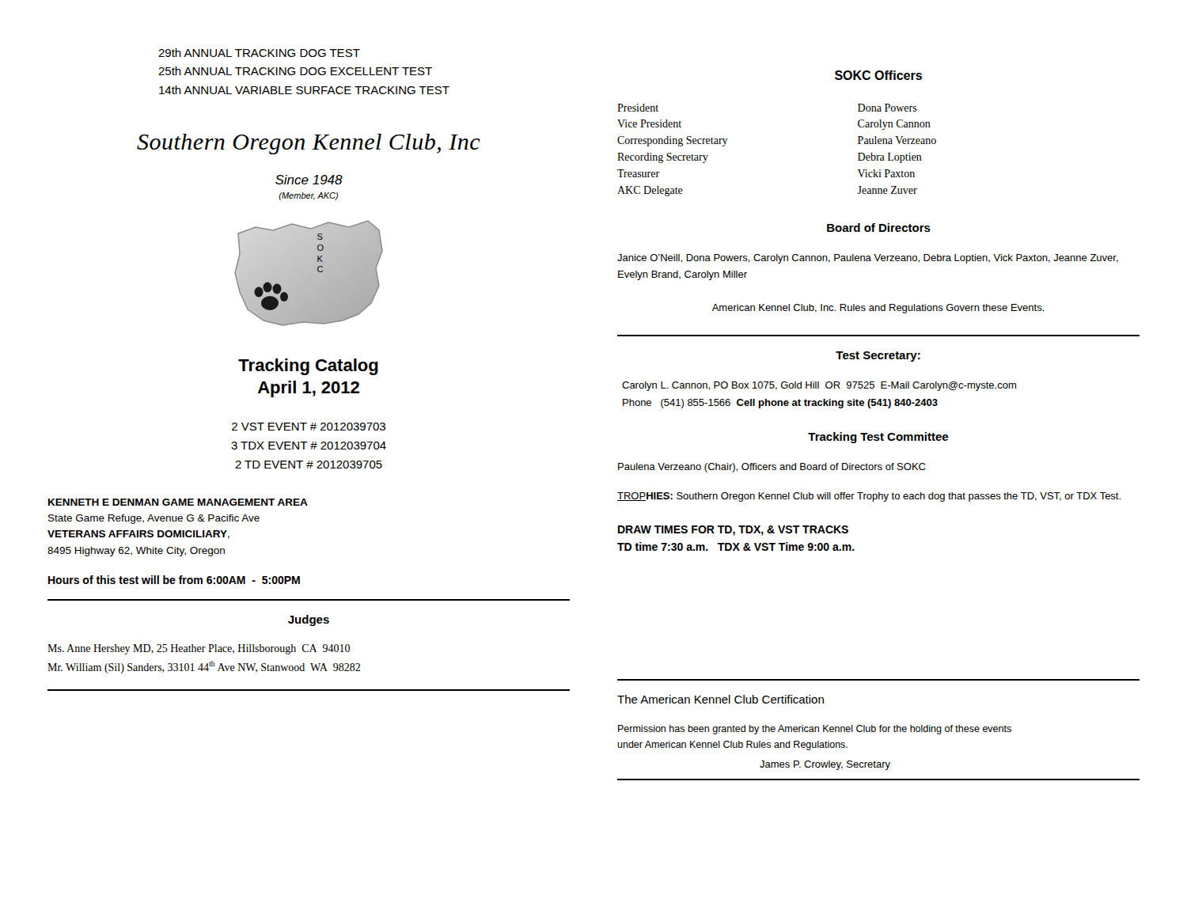29th ANNUAL TRACKING DOG TEST
25th ANNUAL TRACKING DOG EXCELLENT TEST
14th ANNUAL VARIABLE SURFACE TRACKING TEST
Southern Oregon Kennel Club, Inc
Since 1948
(Member, AKC)
S
O
K
C
Tracking Catalog
April 1, 2012
2 VST EVENT # 2012039703
3 TDX EVENT # 2012039704
2 TD EVENT # 2012039705
KENNETH E DENMAN GAME MANAGEMENT AREA
State Game Refuge, Avenue G & Pacific Ave
VETERANS AFFAIRS DOMICILIARY,
8495 Highway 62, White City, Oregon
Hours of this test will be from 6:00AM - 5:00PM
Judges
Ms. Anne Hershey MD, 25 Heather Place, Hillsborough CA 94010
Mr. William (Sil) Sanders, 33101 44th Ave NW, Stanwood WA 98282
SOKC Officers
| President | Dona Powers |
| Vice President | Carolyn Cannon |
| Corresponding Secretary | Paulena Verzeano |
| Recording Secretary | Debra Loptien |
| Treasurer | Vicki Paxton |
| AKC Delegate | Jeanne Zuver |
Board of Directors
Janice O’Neill, Dona Powers, Carolyn Cannon, Paulena Verzeano, Debra Loptien, Vick Paxton, Jeanne Zuver, Evelyn Brand, Carolyn Miller
American Kennel Club, Inc. Rules and Regulations Govern these Events.
Test Secretary:
Carolyn L. Cannon, PO Box 1075, Gold Hill OR 97525 E-Mail Carolyn@c-myste.com
Phone (541) 855-1566 Cell phone at tracking site (541) 840-2403
Tracking Test Committee
Paulena Verzeano (Chair), Officers and Board of Directors of SOKC
TROP HIES: Southern Oregon Kennel Club will offer Trophy to each dog that passes the TD, VST, or TDX Test.
DRAW TIMES FOR TD, TDX, & VST TRACKS
TD time 7:30 a.m. TDX & VST Time 9:00 a.m.
The American Kennel Club Certification
Permission has been granted by the American Kennel Club for the holding of these events
under American Kennel Club Rules and Regulations.
James P. Crowley, Secretary